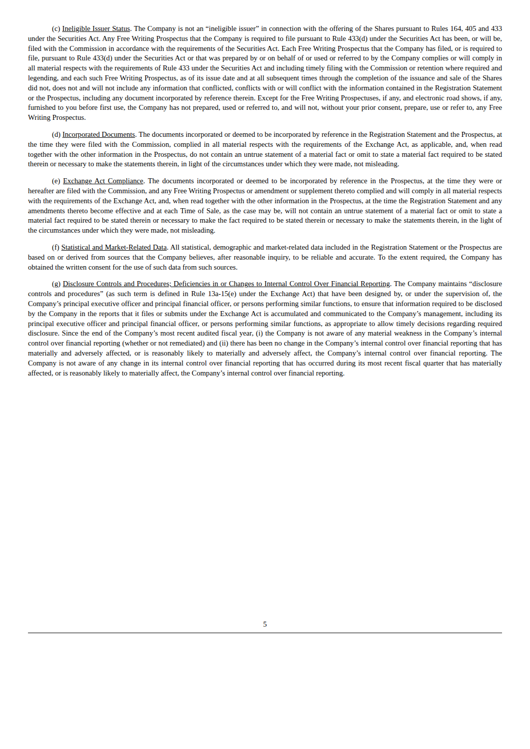(c) Ineligible Issuer Status. The Company is not an “ineligible issuer” in connection with the offering of the Shares pursuant to Rules 164, 405 and 433 under the Securities Act. Any Free Writing Prospectus that the Company is required to file pursuant to Rule 433(d) under the Securities Act has been, or will be, filed with the Commission in accordance with the requirements of the Securities Act. Each Free Writing Prospectus that the Company has filed, or is required to file, pursuant to Rule 433(d) under the Securities Act or that was prepared by or on behalf of or used or referred to by the Company complies or will comply in all material respects with the requirements of Rule 433 under the Securities Act and including timely filing with the Commission or retention where required and legending, and each such Free Writing Prospectus, as of its issue date and at all subsequent times through the completion of the issuance and sale of the Shares did not, does not and will not include any information that conflicted, conflicts with or will conflict with the information contained in the Registration Statement or the Prospectus, including any document incorporated by reference therein. Except for the Free Writing Prospectuses, if any, and electronic road shows, if any, furnished to you before first use, the Company has not prepared, used or referred to, and will not, without your prior consent, prepare, use or refer to, any Free Writing Prospectus.
(d) Incorporated Documents. The documents incorporated or deemed to be incorporated by reference in the Registration Statement and the Prospectus, at the time they were filed with the Commission, complied in all material respects with the requirements of the Exchange Act, as applicable, and, when read together with the other information in the Prospectus, do not contain an untrue statement of a material fact or omit to state a material fact required to be stated therein or necessary to make the statements therein, in light of the circumstances under which they were made, not misleading.
(e) Exchange Act Compliance. The documents incorporated or deemed to be incorporated by reference in the Prospectus, at the time they were or hereafter are filed with the Commission, and any Free Writing Prospectus or amendment or supplement thereto complied and will comply in all material respects with the requirements of the Exchange Act, and, when read together with the other information in the Prospectus, at the time the Registration Statement and any amendments thereto become effective and at each Time of Sale, as the case may be, will not contain an untrue statement of a material fact or omit to state a material fact required to be stated therein or necessary to make the fact required to be stated therein or necessary to make the statements therein, in the light of the circumstances under which they were made, not misleading.
(f) Statistical and Market-Related Data. All statistical, demographic and market-related data included in the Registration Statement or the Prospectus are based on or derived from sources that the Company believes, after reasonable inquiry, to be reliable and accurate. To the extent required, the Company has obtained the written consent for the use of such data from such sources.
(g) Disclosure Controls and Procedures; Deficiencies in or Changes to Internal Control Over Financial Reporting. The Company maintains “disclosure controls and procedures” (as such term is defined in Rule 13a-15(e) under the Exchange Act) that have been designed by, or under the supervision of, the Company’s principal executive officer and principal financial officer, or persons performing similar functions, to ensure that information required to be disclosed by the Company in the reports that it files or submits under the Exchange Act is accumulated and communicated to the Company’s management, including its principal executive officer and principal financial officer, or persons performing similar functions, as appropriate to allow timely decisions regarding required disclosure. Since the end of the Company’s most recent audited fiscal year, (i) the Company is not aware of any material weakness in the Company’s internal control over financial reporting (whether or not remediated) and (ii) there has been no change in the Company’s internal control over financial reporting that has materially and adversely affected, or is reasonably likely to materially and adversely affect, the Company’s internal control over financial reporting. The Company is not aware of any change in its internal control over financial reporting that has occurred during its most recent fiscal quarter that has materially affected, or is reasonably likely to materially affect, the Company’s internal control over financial reporting.
5